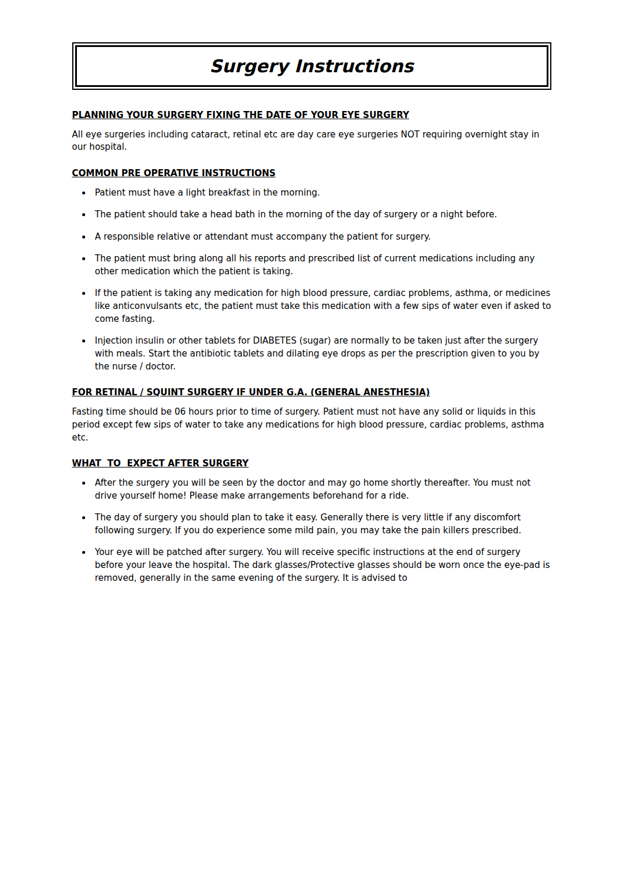Surgery Instructions
Planning your surgery fixing the date of your eye surgery
All eye surgeries including cataract, retinal etc are day care eye surgeries NOT requiring overnight stay in our hospital.
Common pre operative instructions
Patient must have a light breakfast in the morning.
The patient should take a head bath in the morning of the day of surgery or a night before.
A responsible relative or attendant must accompany the patient for surgery.
The patient must bring along all his reports and prescribed list of current medications including any other medication which the patient is taking.
If the patient is taking any medication for high blood pressure, cardiac problems, asthma, or medicines like anticonvulsants etc, the patient must take this medication with a few sips of water even if asked to come fasting.
Injection insulin or other tablets for DIABETES (sugar) are normally to be taken just after the surgery with meals. Start the antibiotic tablets and dilating eye drops as per the prescription given to you by the nurse / doctor.
For retinal / squint surgery if under G.A. (General Anesthesia)
Fasting time should be 06 hours prior to time of surgery. Patient must not have any solid or liquids in this period except few sips of water to take any medications for high blood pressure, cardiac problems, asthma etc.
What to expect after surgery
After the surgery you will be seen by the doctor and may go home shortly thereafter. You must not drive yourself home! Please make arrangements beforehand for a ride.
The day of surgery you should plan to take it easy. Generally there is very little if any discomfort following surgery. If you do experience some mild pain, you may take the pain killers prescribed.
Your eye will be patched after surgery. You will receive specific instructions at the end of surgery before your leave the hospital. The dark glasses/Protective glasses should be worn once the eye-pad is removed, generally in the same evening of the surgery. It is advised to